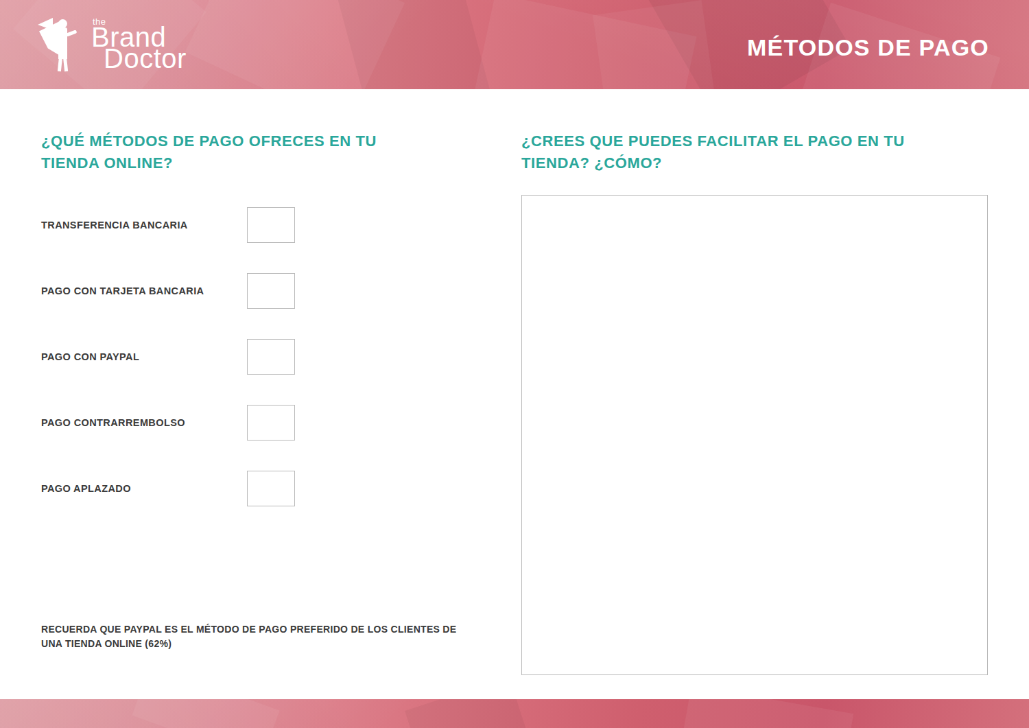the Brand Doctor
MÉTODOS DE PAGO
¿Qué métodos de pago ofreces en tu
tienda online?
Transferencia bancaria
Pago con tarjeta bancaria
Pago con Paypal
Pago contrarrembolso
Pago aplazado
Recuerda que Paypal es el método de pago preferido de los clientes de una tienda online (62%)
¿Crees que puedes facilitar el pago en tu
tienda? ¿Cómo?